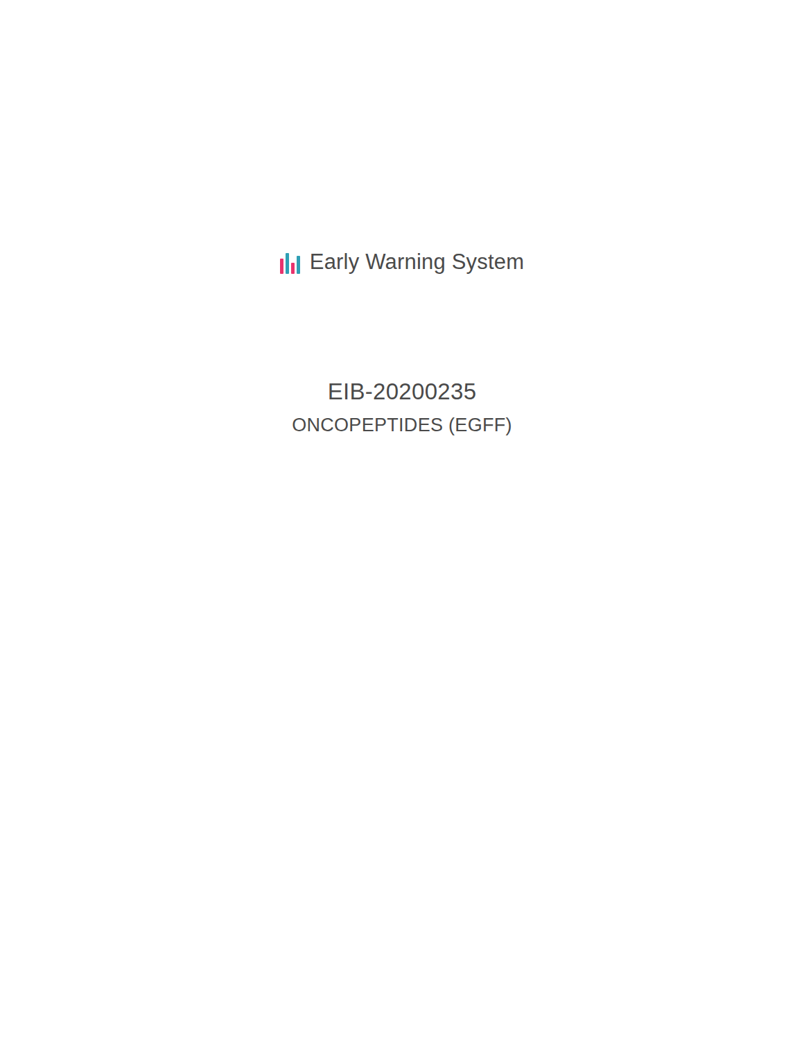Early Warning System
EIB-20200235
ONCOPEPTIDES (EGFF)